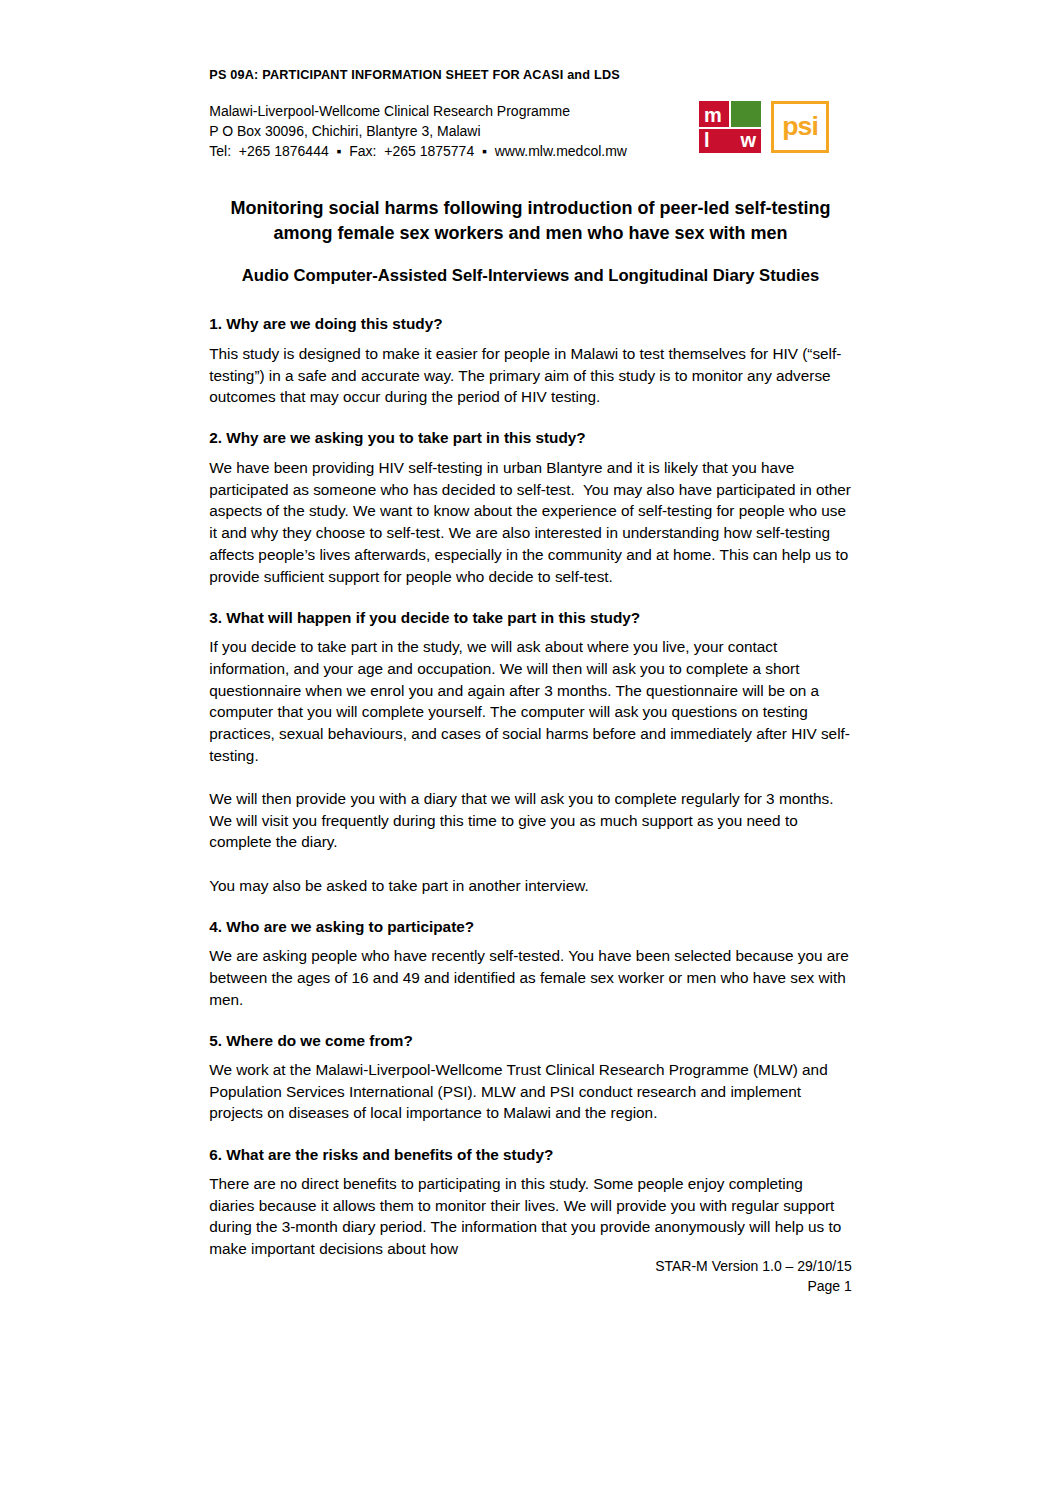PS 09A: PARTICIPANT INFORMATION SHEET FOR ACASI and LDS
Malawi-Liverpool-Wellcome Clinical Research Programme
P O Box 30096, Chichiri, Blantyre 3, Malawi
Tel: +265 1876444 ▪ Fax: +265 1875774 ▪ www.mlw.medcol.mw
m l w
psi
Monitoring social harms following introduction of peer-led self-testing among female sex workers and men who have sex with men
Audio Computer-Assisted Self-Interviews and Longitudinal Diary Studies
1. Why are we doing this study?
This study is designed to make it easier for people in Malawi to test themselves for HIV (“self-testing”) in a safe and accurate way. The primary aim of this study is to monitor any adverse outcomes that may occur during the period of HIV testing.
2. Why are we asking you to take part in this study?
We have been providing HIV self-testing in urban Blantyre and it is likely that you have participated as someone who has decided to self-test. You may also have participated in other aspects of the study. We want to know about the experience of self-testing for people who use it and why they choose to self-test. We are also interested in understanding how self-testing affects people’s lives afterwards, especially in the community and at home. This can help us to provide sufficient support for people who decide to self-test.
3. What will happen if you decide to take part in this study?
If you decide to take part in the study, we will ask about where you live, your contact information, and your age and occupation. We will then will ask you to complete a short questionnaire when we enrol you and again after 3 months. The questionnaire will be on a computer that you will complete yourself. The computer will ask you questions on testing practices, sexual behaviours, and cases of social harms before and immediately after HIV self-testing.
We will then provide you with a diary that we will ask you to complete regularly for 3 months. We will visit you frequently during this time to give you as much support as you need to complete the diary.
You may also be asked to take part in another interview.
4. Who are we asking to participate?
We are asking people who have recently self-tested. You have been selected because you are between the ages of 16 and 49 and identified as female sex worker or men who have sex with men.
5. Where do we come from?
We work at the Malawi-Liverpool-Wellcome Trust Clinical Research Programme (MLW) and Population Services International (PSI). MLW and PSI conduct research and implement projects on diseases of local importance to Malawi and the region.
6. What are the risks and benefits of the study?
There are no direct benefits to participating in this study. Some people enjoy completing diaries because it allows them to monitor their lives. We will provide you with regular support during the 3-month diary period. The information that you provide anonymously will help us to make important decisions about how
STAR-M Version 1.0 – 29/10/15
Page 1